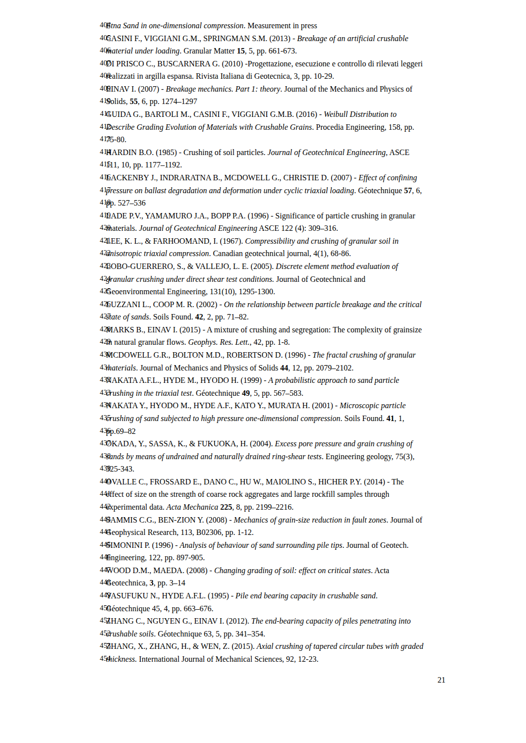Etna Sand in one-dimensional compression. Measurement in press
CASINI F., VIGGIANI G.M., SPRINGMAN S.M. (2013) - Breakage of an artificial crushable
material under loading. Granular Matter 15, 5, pp. 661-673.
DI PRISCO C., BUSCARNERA G. (2010) -Progettazione, esecuzione e controllo di rilevati leggeri
realizzati in argilla espansa. Rivista Italiana di Geotecnica, 3, pp. 10-29.
EINAV I. (2007) - Breakage mechanics. Part 1: theory. Journal of the Mechanics and Physics of
Solids, 55, 6, pp. 1274–1297
GUIDA G., BARTOLI M., CASINI F., VIGGIANI G.M.B. (2016) - Weibull Distribution to
Describe Grading Evolution of Materials with Crushable Grains. Procedia Engineering, 158, pp.
75-80.
HARDIN B.O. (1985) - Crushing of soil particles. Journal of Geotechnical Engineering, ASCE
111, 10, pp. 1177–1192.
LACKENBY J., INDRARATNA B., MCDOWELL G., CHRISTIE D. (2007) - Effect of confining
pressure on ballast degradation and deformation under cyclic triaxial loading. Géotechnique 57, 6,
pp. 527–536
LADE P.V., YAMAMURO J.A., BOPP P.A. (1996) - Significance of particle crushing in granular
materials. Journal of Geotechnical Engineering ASCE 122 (4): 309–316.
LEE, K. L., & FARHOOMAND, I. (1967). Compressibility and crushing of granular soil in
anisotropic triaxial compression. Canadian geotechnical journal, 4(1), 68-86.
LOBO-GUERRERO, S., & VALLEJO, L. E. (2005). Discrete element method evaluation of
granular crushing under direct shear test conditions. Journal of Geotechnical and
Geoenvironmental Engineering, 131(10), 1295-1300.
LUZZANI L., COOP M. R. (2002) - On the relationship between particle breakage and the critical
state of sands. Soils Found. 42, 2, pp. 71–82.
MARKS B., EINAV I. (2015) - A mixture of crushing and segregation: The complexity of grainsize
in natural granular flows. Geophys. Res. Lett., 42, pp. 1-8.
MCDOWELL G.R., BOLTON M.D., ROBERTSON D. (1996) - The fractal crushing of granular
materials. Journal of Mechanics and Physics of Solids 44, 12, pp. 2079–2102.
NAKATA A.F.L., HYDE M., HYODO H. (1999) - A probabilistic approach to sand particle
crushing in the triaxial test. Géotechnique 49, 5, pp. 567–583.
NAKATA Y., HYODO M., HYDE A.F., KATO Y., MURATA H. (2001) - Microscopic particle
crushing of sand subjected to high pressure one-dimensional compression. Soils Found. 41, 1,
pp.69–82
OKADA, Y., SASSA, K., & FUKUOKA, H. (2004). Excess pore pressure and grain crushing of
sands by means of undrained and naturally drained ring-shear tests. Engineering geology, 75(3),
325-343.
OVALLE C., FROSSARD E., DANO C., HU W., MAIOLINO S., HICHER P.Y. (2014) - The
effect of size on the strength of coarse rock aggregates and large rockfill samples through
experimental data. Acta Mechanica 225, 8, pp. 2199–2216.
SAMMIS C.G., BEN-ZION Y. (2008) - Mechanics of grain-size reduction in fault zones. Journal of
Geophysical Research, 113, B02306, pp. 1-12.
SIMONINI P. (1996) - Analysis of behaviour of sand surrounding pile tips. Journal of Geotech.
Engineering, 122, pp. 897-905.
WOOD D.M., MAEDA. (2008) - Changing grading of soil: effect on critical states. Acta
Geotechnica, 3, pp. 3–14
YASUFUKU N., HYDE A.F.L. (1995) - Pile end bearing capacity in crushable sand.
Géotechnique 45, 4, pp. 663–676.
ZHANG C., NGUYEN G., EINAV I. (2012). The end-bearing capacity of piles penetrating into
crushable soils. Géotechnique 63, 5, pp. 341–354.
ZHANG, X., ZHANG, H., & WEN, Z. (2015). Axial crushing of tapered circular tubes with graded
thickness. International Journal of Mechanical Sciences, 92, 12-23.
21